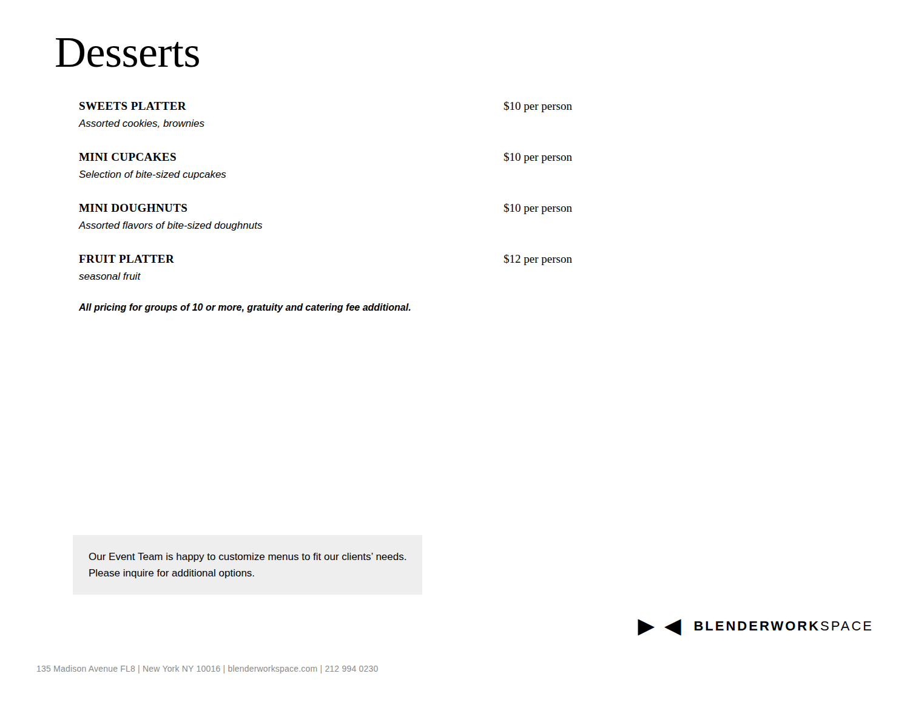Desserts
Sweets Platter
Assorted cookies, brownies
$10 per person
Mini Cupcakes
Selection of bite-sized cupcakes
$10 per person
Mini Doughnuts
Assorted flavors of bite-sized doughnuts
$10 per person
Fruit Platter
seasonal fruit
$12 per person
All pricing for groups of 10 or more, gratuity and catering fee additional.
Our Event Team is happy to customize menus to fit our clients’ needs.
Please inquire for additional options.
►◄ BLENDERWORKSPACE
135 Madison Avenue FL8 | New York NY 10016 | blenderworkspace.com | 212 994 0230